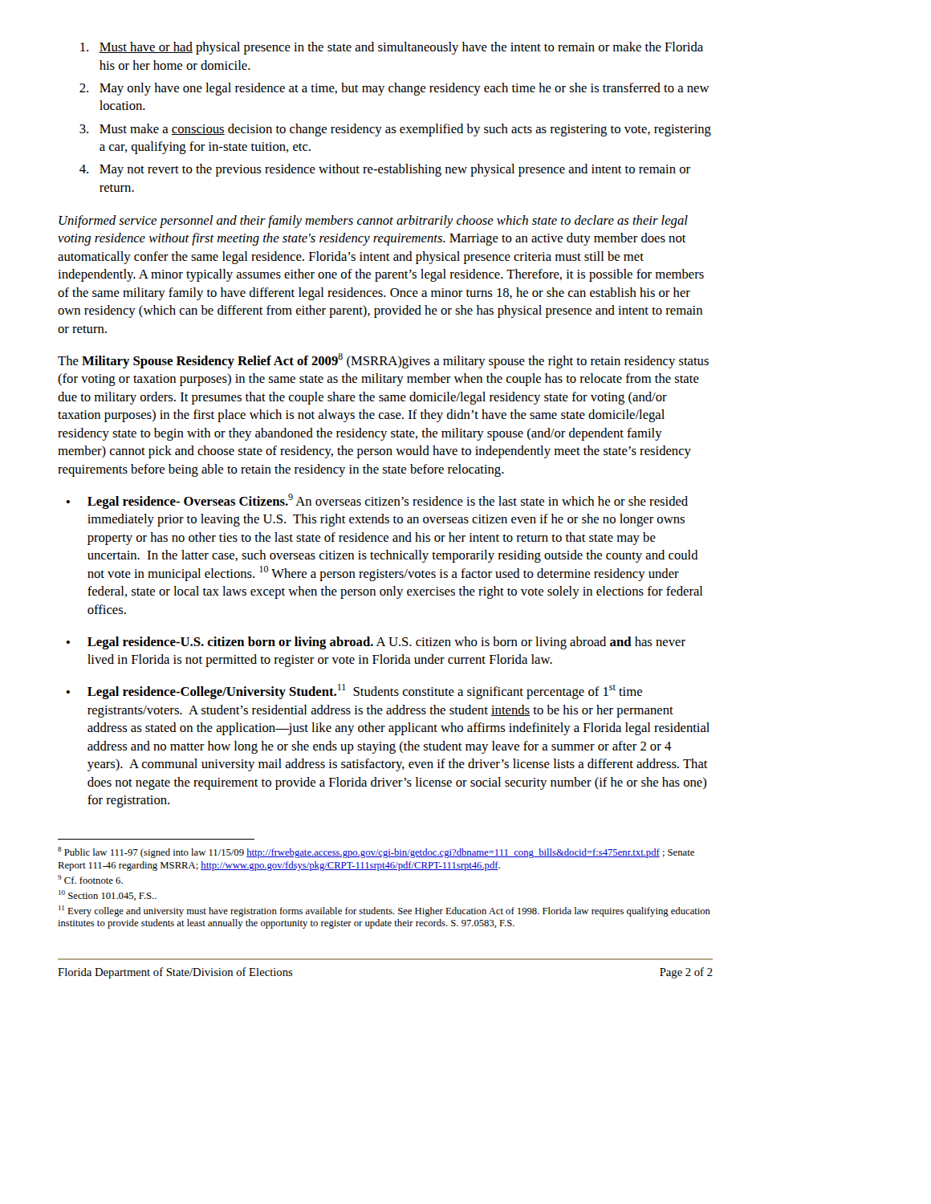Must have or had physical presence in the state and simultaneously have the intent to remain or make the Florida his or her home or domicile.
May only have one legal residence at a time, but may change residency each time he or she is transferred to a new location.
Must make a conscious decision to change residency as exemplified by such acts as registering to vote, registering a car, qualifying for in-state tuition, etc.
May not revert to the previous residence without re-establishing new physical presence and intent to remain or return.
Uniformed service personnel and their family members cannot arbitrarily choose which state to declare as their legal voting residence without first meeting the state's residency requirements. Marriage to an active duty member does not automatically confer the same legal residence. Florida’s intent and physical presence criteria must still be met independently. A minor typically assumes either one of the parent’s legal residence. Therefore, it is possible for members of the same military family to have different legal residences. Once a minor turns 18, he or she can establish his or her own residency (which can be different from either parent), provided he or she has physical presence and intent to remain or return.
The Military Spouse Residency Relief Act of 20098 (MSRRA)gives a military spouse the right to retain residency status (for voting or taxation purposes) in the same state as the military member when the couple has to relocate from the state due to military orders. It presumes that the couple share the same domicile/legal residency state for voting (and/or taxation purposes) in the first place which is not always the case. If they didn’t have the same state domicile/legal residency state to begin with or they abandoned the residency state, the military spouse (and/or dependent family member) cannot pick and choose state of residency, the person would have to independently meet the state’s residency requirements before being able to retain the residency in the state before relocating.
Legal residence- Overseas Citizens.9 An overseas citizen’s residence is the last state in which he or she resided immediately prior to leaving the U.S. This right extends to an overseas citizen even if he or she no longer owns property or has no other ties to the last state of residence and his or her intent to return to that state may be uncertain. In the latter case, such overseas citizen is technically temporarily residing outside the county and could not vote in municipal elections. 10 Where a person registers/votes is a factor used to determine residency under federal, state or local tax laws except when the person only exercises the right to vote solely in elections for federal offices.
Legal residence-U.S. citizen born or living abroad. A U.S. citizen who is born or living abroad and has never lived in Florida is not permitted to register or vote in Florida under current Florida law.
Legal residence-College/University Student.11 Students constitute a significant percentage of 1st time registrants/voters. A student’s residential address is the address the student intends to be his or her permanent address as stated on the application—just like any other applicant who affirms indefinitely a Florida legal residential address and no matter how long he or she ends up staying (the student may leave for a summer or after 2 or 4 years). A communal university mail address is satisfactory, even if the driver’s license lists a different address. That does not negate the requirement to provide a Florida driver’s license or social security number (if he or she has one) for registration.
8 Public law 111-97 (signed into law 11/15/09 http://frwebgate.access.gpo.gov/cgi-bin/getdoc.cgi?dbname=111_cong_bills&docid=f:s475enr.txt.pdf ; Senate Report 111-46 regarding MSRRA; http://www.gpo.gov/fdsys/pkg/CRPT-111srpt46/pdf/CRPT-111srpt46.pdf.
9 Cf. footnote 6.
10 Section 101.045, F.S..
11 Every college and university must have registration forms available for students. See Higher Education Act of 1998. Florida law requires qualifying education institutes to provide students at least annually the opportunity to register or update their records. S. 97.0583, F.S.
Florida Department of State/Division of Elections Page 2 of 2